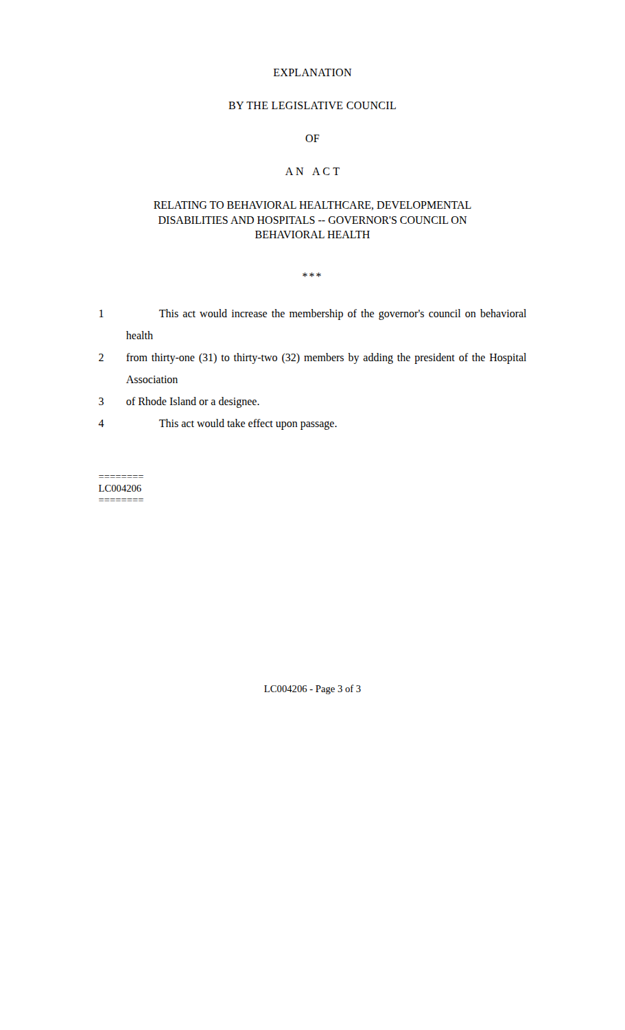EXPLANATION
BY THE LEGISLATIVE COUNCIL
OF
A N A C T
RELATING TO BEHAVIORAL HEALTHCARE, DEVELOPMENTAL DISABILITIES AND HOSPITALS -- GOVERNOR'S COUNCIL ON BEHAVIORAL HEALTH
***
| 1 | This act would increase the membership of the governor's council on behavioral health |
| 2 | from thirty-one (31) to thirty-two (32) members by adding the president of the Hospital Association |
| 3 | of Rhode Island or a designee. |
| 4 | This act would take effect upon passage. |
========
LC004206
========
LC004206 - Page 3 of 3